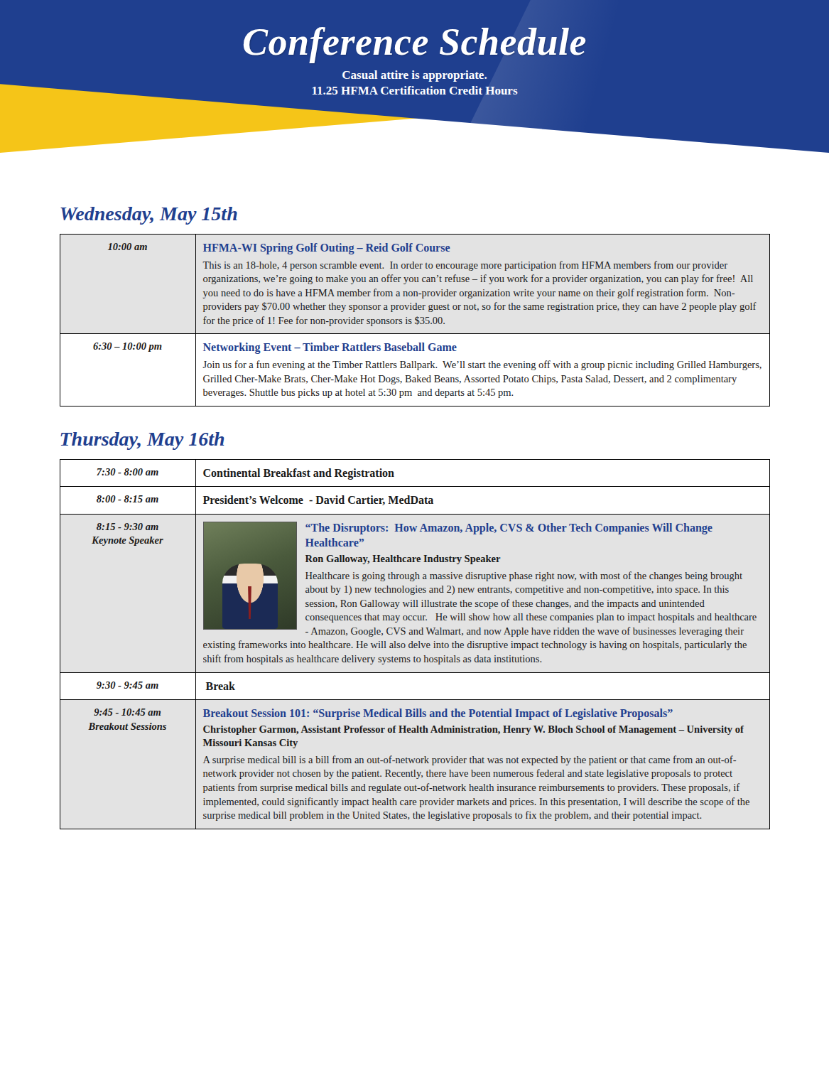Conference Schedule
Casual attire is appropriate.
11.25 HFMA Certification Credit Hours
Wednesday, May 15th
| 10:00 am | HFMA-WI Spring Golf Outing – Reid Golf Course This is an 18-hole, 4 person scramble event. In order to encourage more participation from HFMA members from our provider organizations, we’re going to make you an offer you can’t refuse – if you work for a provider organization, you can play for free! All you need to do is have a HFMA member from a non-provider organization write your name on their golf registration form. Non-providers pay $70.00 whether they sponsor a provider guest or not, so for the same registration price, they can have 2 people play golf for the price of 1! Fee for non-provider sponsors is $35.00. |
| 6:30 – 10:00 pm | Networking Event – Timber Rattlers Baseball Game Join us for a fun evening at the Timber Rattlers Ballpark. We’ll start the evening off with a group picnic including Grilled Hamburgers, Grilled Cher-Make Brats, Cher-Make Hot Dogs, Baked Beans, Assorted Potato Chips, Pasta Salad, Dessert, and 2 complimentary beverages. Shuttle bus picks up at hotel at 5:30 pm and departs at 5:45 pm. |
Thursday, May 16th
| 7:30 - 8:00 am | Continental Breakfast and Registration |
| 8:00 - 8:15 am | President’s Welcome - David Cartier, MedData |
| 8:15 - 9:30 am Keynote Speaker | “The Disruptors: How Amazon, Apple, CVS & Other Tech Companies Will Change Healthcare” Ron Galloway, Healthcare Industry Speaker Healthcare is going through a massive disruptive phase right now, with most of the changes being brought about by 1) new technologies and 2) new entrants, competitive and non-competitive, into space. In this session, Ron Galloway will illustrate the scope of these changes, and the impacts and unintended consequences that may occur. He will show how all these companies plan to impact hospitals and healthcare - Amazon, Google, CVS and Walmart, and now Apple have ridden the wave of businesses leveraging their existing frameworks into healthcare. He will also delve into the disruptive impact technology is having on hospitals, particularly the shift from hospitals as healthcare delivery systems to hospitals as data institutions. |
| 9:30 - 9:45 am | Break |
| 9:45 - 10:45 am Breakout Sessions | Breakout Session 101: “Surprise Medical Bills and the Potential Impact of Legislative Proposals” Christopher Garmon, Assistant Professor of Health Administration, Henry W. Bloch School of Management – University of Missouri Kansas City A surprise medical bill is a bill from an out-of-network provider that was not expected by the patient or that came from an out-of-network provider not chosen by the patient. Recently, there have been numerous federal and state legislative proposals to protect patients from surprise medical bills and regulate out-of-network health insurance reimbursements to providers. These proposals, if implemented, could significantly impact health care provider markets and prices. In this presentation, I will describe the scope of the surprise medical bill problem in the United States, the legislative proposals to fix the problem, and their potential impact. |